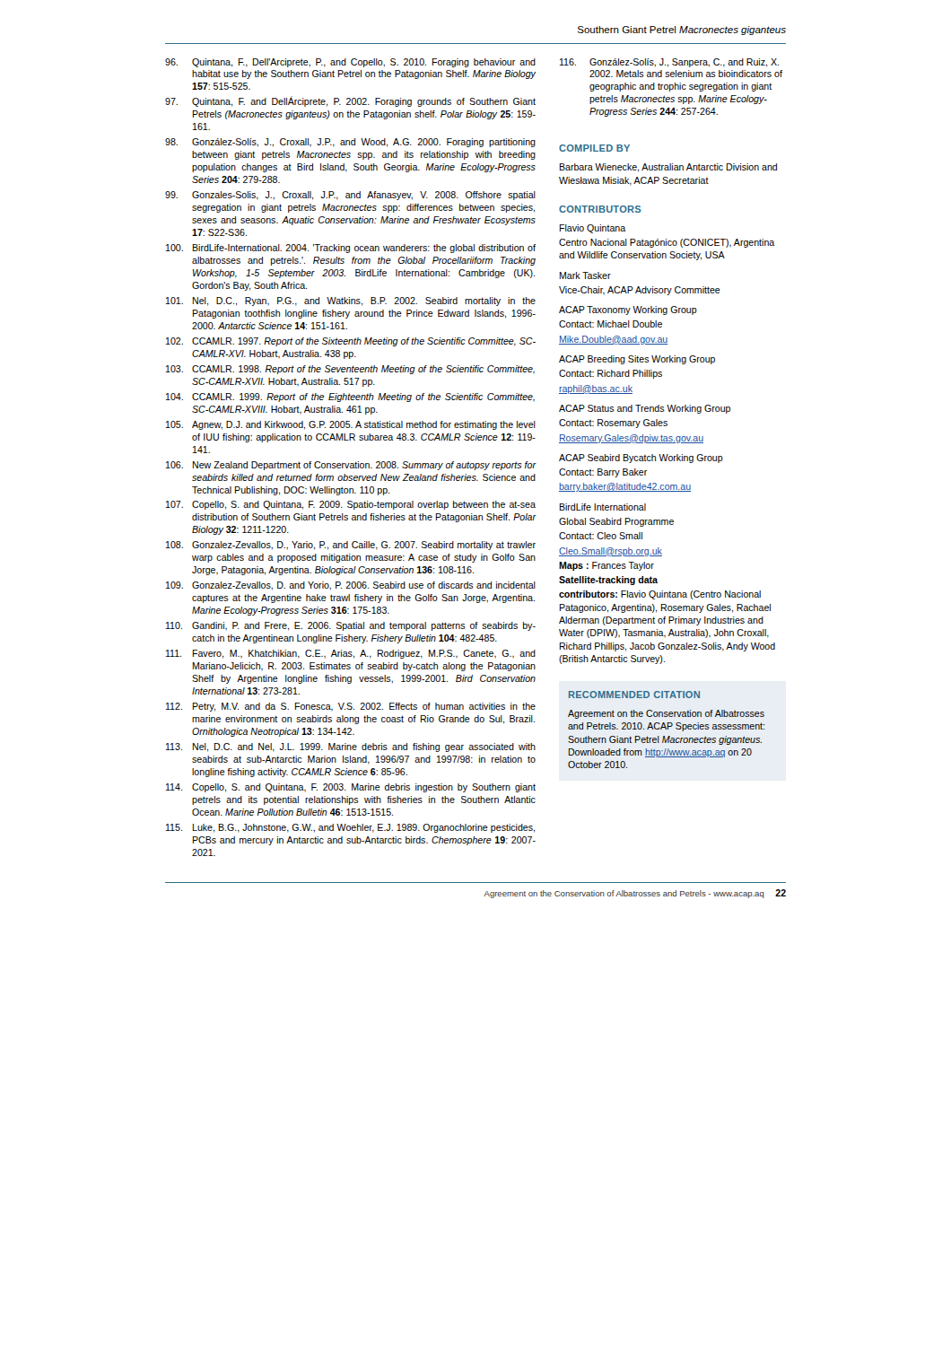Southern Giant Petrel Macronectes giganteus
96. Quintana, F., Dell'Arciprete, P., and Copello, S. 2010. Foraging behaviour and habitat use by the Southern Giant Petrel on the Patagonian Shelf. Marine Biology 157: 515-525.
97. Quintana, F. and DellÁrciprete, P. 2002. Foraging grounds of Southern Giant Petrels (Macronectes giganteus) on the Patagonian shelf. Polar Biology 25: 159-161.
98. González-Solís, J., Croxall, J.P., and Wood, A.G. 2000. Foraging partitioning between giant petrels Macronectes spp. and its relationship with breeding population changes at Bird Island, South Georgia. Marine Ecology-Progress Series 204: 279-288.
99. Gonzales-Solis, J., Croxall, J.P., and Afanasyev, V. 2008. Offshore spatial segregation in giant petrels Macronectes spp: differences between species, sexes and seasons. Aquatic Conservation: Marine and Freshwater Ecosystems 17: S22-S36.
100. BirdLife-International. 2004. 'Tracking ocean wanderers: the global distribution of albatrosses and petrels.'. Results from the Global Procellariiform Tracking Workshop, 1-5 September 2003. BirdLife International: Cambridge (UK). Gordon's Bay, South Africa.
101. Nel, D.C., Ryan, P.G., and Watkins, B.P. 2002. Seabird mortality in the Patagonian toothfish longline fishery around the Prince Edward Islands, 1996-2000. Antarctic Science 14: 151-161.
102. CCAMLR. 1997. Report of the Sixteenth Meeting of the Scientific Committee, SC-CAMLR-XVI. Hobart, Australia. 438 pp.
103. CCAMLR. 1998. Report of the Seventeenth Meeting of the Scientific Committee, SC-CAMLR-XVII. Hobart, Australia. 517 pp.
104. CCAMLR. 1999. Report of the Eighteenth Meeting of the Scientific Committee, SC-CAMLR-XVIII. Hobart, Australia. 461 pp.
105. Agnew, D.J. and Kirkwood, G.P. 2005. A statistical method for estimating the level of IUU fishing: application to CCAMLR subarea 48.3. CCAMLR Science 12: 119-141.
106. New Zealand Department of Conservation. 2008. Summary of autopsy reports for seabirds killed and returned form observed New Zealand fisheries. Science and Technical Publishing, DOC: Wellington. 110 pp.
107. Copello, S. and Quintana, F. 2009. Spatio-temporal overlap between the at-sea distribution of Southern Giant Petrels and fisheries at the Patagonian Shelf. Polar Biology 32: 1211-1220.
108. Gonzalez-Zevallos, D., Yario, P., and Caille, G. 2007. Seabird mortality at trawler warp cables and a proposed mitigation measure: A case of study in Golfo San Jorge, Patagonia, Argentina. Biological Conservation 136: 108-116.
109. Gonzalez-Zevallos, D. and Yorio, P. 2006. Seabird use of discards and incidental captures at the Argentine hake trawl fishery in the Golfo San Jorge, Argentina. Marine Ecology-Progress Series 316: 175-183.
110. Gandini, P. and Frere, E. 2006. Spatial and temporal patterns of seabirds by-catch in the Argentinean Longline Fishery. Fishery Bulletin 104: 482-485.
111. Favero, M., Khatchikian, C.E., Arias, A., Rodriguez, M.P.S., Canete, G., and Mariano-Jelicich, R. 2003. Estimates of seabird by-catch along the Patagonian Shelf by Argentine longline fishing vessels, 1999-2001. Bird Conservation International 13: 273-281.
112. Petry, M.V. and da S. Fonesca, V.S. 2002. Effects of human activities in the marine environment on seabirds along the coast of Rio Grande do Sul, Brazil. Ornithologica Neotropical 13: 134-142.
113. Nel, D.C. and Nel, J.L. 1999. Marine debris and fishing gear associated with seabirds at sub-Antarctic Marion Island, 1996/97 and 1997/98: in relation to longline fishing activity. CCAMLR Science 6: 85-96.
114. Copello, S. and Quintana, F. 2003. Marine debris ingestion by Southern giant petrels and its potential relationships with fisheries in the Southern Atlantic Ocean. Marine Pollution Bulletin 46: 1513-1515.
115. Luke, B.G., Johnstone, G.W., and Woehler, E.J. 1989. Organochlorine pesticides, PCBs and mercury in Antarctic and sub-Antarctic birds. Chemosphere 19: 2007-2021.
116. González-Solís, J., Sanpera, C., and Ruiz, X. 2002. Metals and selenium as bioindicators of geographic and trophic segregation in giant petrels Macronectes spp. Marine Ecology-Progress Series 244: 257-264.
Compiled by
Barbara Wienecke, Australian Antarctic Division and Wiesława Misiak, ACAP Secretariat
Contributors
Flavio Quintana
Centro Nacional Patagónico (CONICET), Argentina and Wildlife Conservation Society, USA
Mark Tasker
Vice-Chair, ACAP Advisory Committee
ACAP Taxonomy Working Group
Contact: Michael Double
Mike.Double@aad.gov.au
ACAP Breeding Sites Working Group
Contact: Richard Phillips
raphil@bas.ac.uk
ACAP Status and Trends Working Group
Contact: Rosemary Gales
Rosemary.Gales@dpiw.tas.gov.au
ACAP Seabird Bycatch Working Group
Contact: Barry Baker
barry.baker@latitude42.com.au
BirdLife International
Global Seabird Programme
Contact: Cleo Small
Cleo.Small@rspb.org.uk
Maps : Frances Taylor
Satellite-tracking data
contributors: Flavio Quintana (Centro Nacional Patagonico, Argentina), Rosemary Gales, Rachael Alderman (Department of Primary Industries and Water (DPIW), Tasmania, Australia), John Croxall, Richard Phillips, Jacob Gonzalez-Solis, Andy Wood (British Antarctic Survey).
Recommended citation
Agreement on the Conservation of Albatrosses and Petrels. 2010. ACAP Species assessment: Southern Giant Petrel Macronectes giganteus. Downloaded from http://www.acap.aq on 20 October 2010.
Agreement on the Conservation of Albatrosses and Petrels - www.acap.aq 22